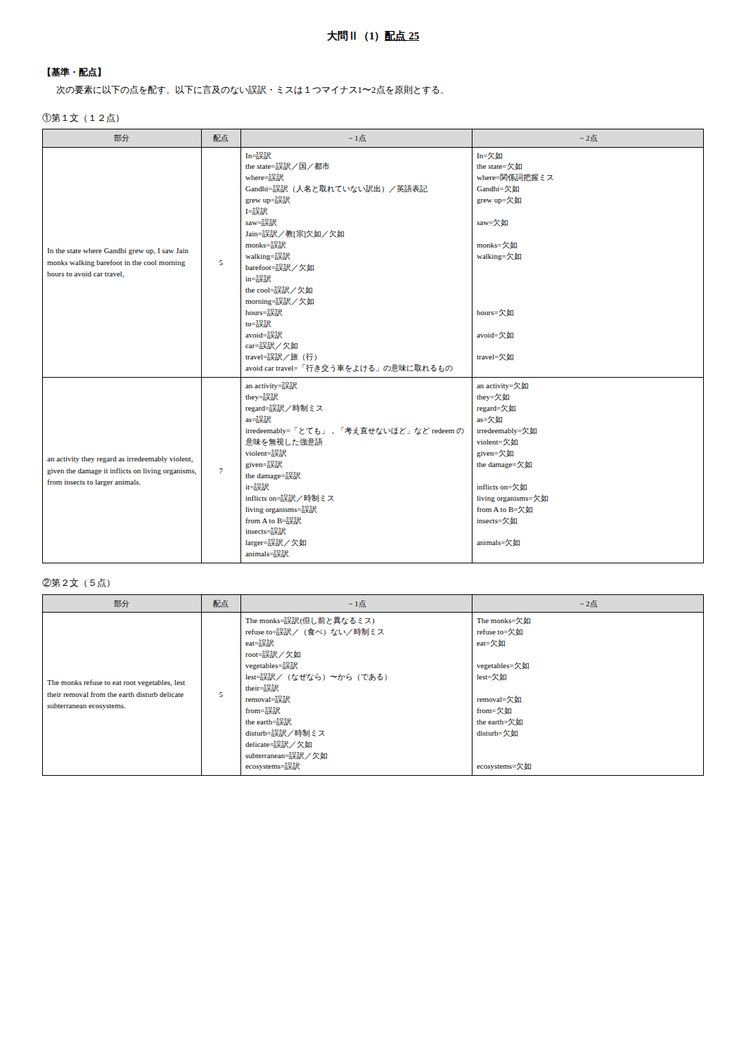大問Ⅱ（1）配点 25
【基準・配点】
次の要素に以下の点を配す。以下に言及のない誤訳・ミスは１つマイナス1〜2点を原則とする。
①第１文（１２点）
| 部分 | 配点 | －1点 | －2点 |
| --- | --- | --- | --- |
| In the state where Gandhi grew up, I saw Jain monks walking barefoot in the cool morning hours to avoid car travel, | 5 | In=誤訳 the state=誤訳／国／都市 where=誤訳 Gandhi=誤訳（人名と取れていない訳出）／英語表記 grew up=誤訳 I=誤訳 saw=誤訳 Jain=誤訳／教[宗]欠如／欠如 monks=誤訳 walking=誤訳 barefoot=誤訳／欠如 in=誤訳 the cool=誤訳／欠如 morning=誤訳／欠如 hours=誤訳 to=誤訳 avoid=誤訳 car=誤訳／欠如 travel=誤訳／旅（行） avoid car travel=「行き交う車をよける」の意味に取れるもの | In=欠如 the state=欠如 where=関係詞把握ミス Gandhi=欠如 grew up=欠如 saw=欠如 monks=欠如 walking=欠如 hours=欠如 avoid=欠如 travel=欠如 |
| an activity they regard as irredeemably violent, given the damage it inflicts on living organisms, from insects to larger animals. | 7 | an activity=誤訳 they=誤訳 regard=誤訳／時制ミス as=誤訳 irredeemably=「とても」，「考え直せないほど」など redeem の意味を無視した強意語 violent=誤訳 given=誤訳 the damage=誤訳 it=誤訳 inflicts on=誤訳／時制ミス living organisms=誤訳 from A to B=誤訳 insects=誤訳 larger=誤訳／欠如 animals=誤訳 | an activity=欠如 they=欠如 regard=欠如 as=欠如 irredeemably=欠如 violent=欠如 given=欠如 the damage=欠如 inflicts on=欠如 living organisms=欠如 from A to B=欠如 insects=欠如 animals=欠如 |
②第２文（５点）
| 部分 | 配点 | －1点 | －2点 |
| --- | --- | --- | --- |
| The monks refuse to eat root vegetables, lest their removal from the earth disturb delicate subterranean ecosystems. | 5 | The monks=誤訳(但し前と異なるミス) refuse to=誤訳／（食べ）ない／時制ミス eat=誤訳 root=誤訳／欠如 vegetables=誤訳 lest=誤訳／（なぜなら）〜から（である） their=誤訳 removal=誤訳 from=誤訳 the earth=誤訳 disturb=誤訳／時制ミス delicate=誤訳／欠如 subterranean=誤訳／欠如 ecosystems=誤訳 | The monks=欠如 refuse to=欠如 eat=欠如 vegetables=欠如 lest=欠如 removal=欠如 from=欠如 the earth=欠如 disturb=欠如 ecosystems=欠如 |